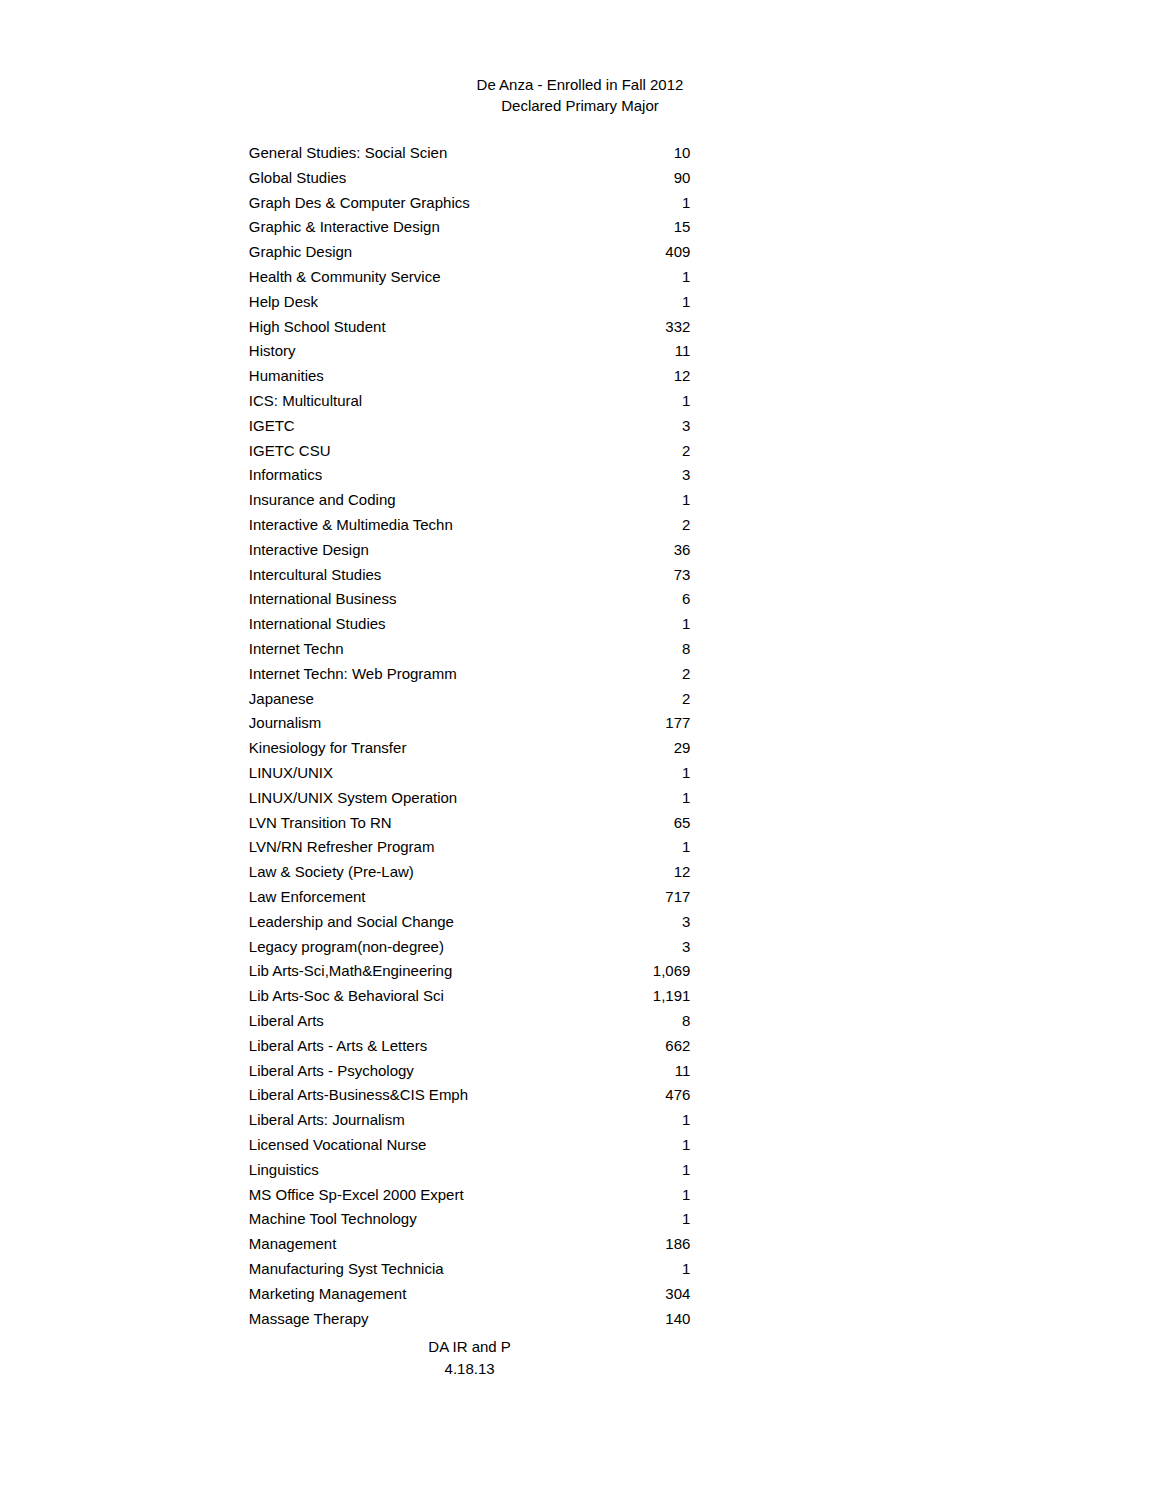De Anza - Enrolled in Fall 2012 Declared Primary Major
| General Studies: Social Scien | 10 |
| Global Studies | 90 |
| Graph Des & Computer Graphics | 1 |
| Graphic & Interactive Design | 15 |
| Graphic Design | 409 |
| Health & Community Service | 1 |
| Help Desk | 1 |
| High School Student | 332 |
| History | 11 |
| Humanities | 12 |
| ICS: Multicultural | 1 |
| IGETC | 3 |
| IGETC CSU | 2 |
| Informatics | 3 |
| Insurance and Coding | 1 |
| Interactive & Multimedia Techn | 2 |
| Interactive Design | 36 |
| Intercultural Studies | 73 |
| International Business | 6 |
| International Studies | 1 |
| Internet Techn | 8 |
| Internet Techn: Web Programm | 2 |
| Japanese | 2 |
| Journalism | 177 |
| Kinesiology for Transfer | 29 |
| LINUX/UNIX | 1 |
| LINUX/UNIX System Operation | 1 |
| LVN Transition To RN | 65 |
| LVN/RN Refresher Program | 1 |
| Law & Society (Pre-Law) | 12 |
| Law Enforcement | 717 |
| Leadership and Social Change | 3 |
| Legacy program(non-degree) | 3 |
| Lib Arts-Sci,Math&Engineering | 1,069 |
| Lib Arts-Soc & Behavioral Sci | 1,191 |
| Liberal Arts | 8 |
| Liberal Arts - Arts & Letters | 662 |
| Liberal Arts - Psychology | 11 |
| Liberal Arts-Business&CIS Emph | 476 |
| Liberal Arts: Journalism | 1 |
| Licensed Vocational Nurse | 1 |
| Linguistics | 1 |
| MS Office Sp-Excel 2000 Expert | 1 |
| Machine Tool Technology | 1 |
| Management | 186 |
| Manufacturing Syst Technicia | 1 |
| Marketing Management | 304 |
| Massage Therapy | 140 |
DA IR and P 4.18.13